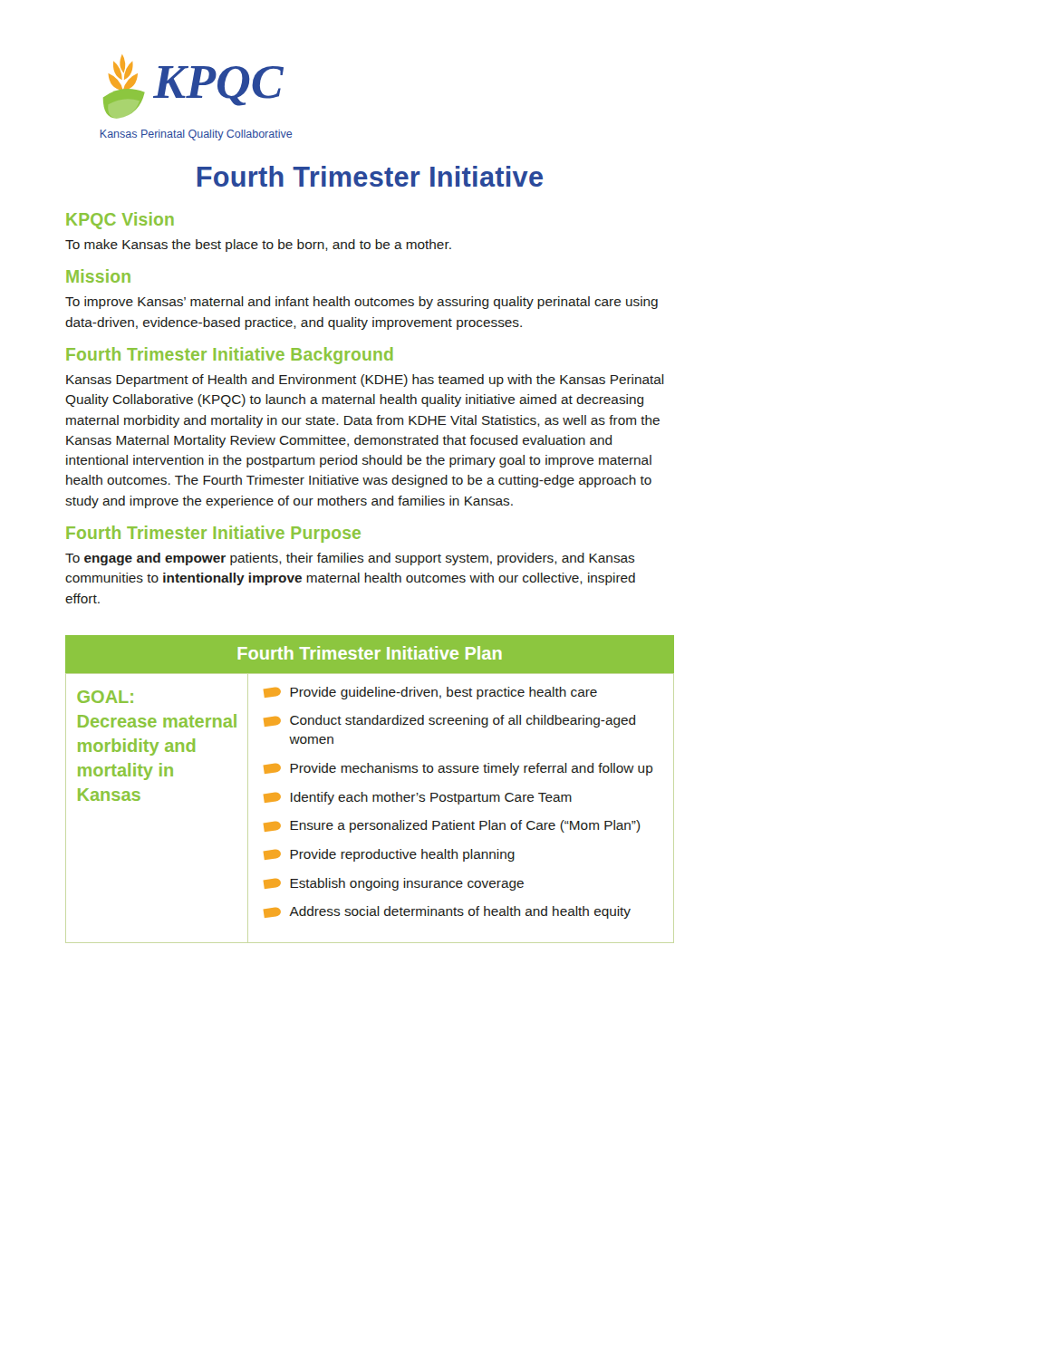KPQC Kansas Perinatal Quality Collaborative
Fourth Trimester Initiative
KPQC Vision
To make Kansas the best place to be born, and to be a mother.
Mission
To improve Kansas’ maternal and infant health outcomes by assuring quality perinatal care using data-driven, evidence-based practice, and quality improvement processes.
Fourth Trimester Initiative Background
Kansas Department of Health and Environment (KDHE) has teamed up with the Kansas Perinatal Quality Collaborative (KPQC) to launch a maternal health quality initiative aimed at decreasing maternal morbidity and mortality in our state. Data from KDHE Vital Statistics, as well as from the Kansas Maternal Mortality Review Committee, demonstrated that focused evaluation and intentional intervention in the postpartum period should be the primary goal to improve maternal health outcomes. The Fourth Trimester Initiative was designed to be a cutting-edge approach to study and improve the experience of our mothers and families in Kansas.
Fourth Trimester Initiative Purpose
To engage and empower patients, their families and support system, providers, and Kansas communities to intentionally improve maternal health outcomes with our collective, inspired effort.
Fourth Trimester Initiative Plan
| GOAL: Decrease maternal morbidity and mortality in Kansas | Provide guideline-driven, best practice health care Conduct standardized screening of all childbearing-aged women Provide mechanisms to assure timely referral and follow up Identify each mother’s Postpartum Care Team Ensure a personalized Patient Plan of Care (“Mom Plan”) Provide reproductive health planning Establish ongoing insurance coverage Address social determinants of health and health equity |